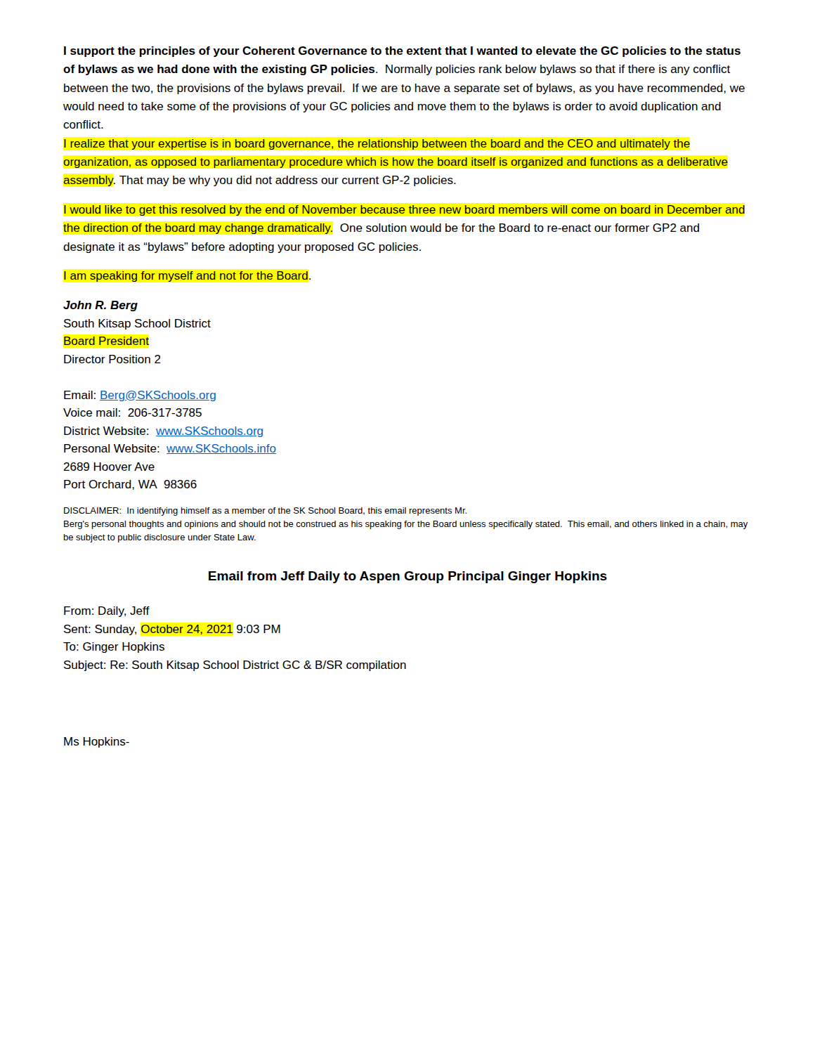I support the principles of your Coherent Governance to the extent that I wanted to elevate the GC policies to the status of bylaws as we had done with the existing GP policies. Normally policies rank below bylaws so that if there is any conflict between the two, the provisions of the bylaws prevail. If we are to have a separate set of bylaws, as you have recommended, we would need to take some of the provisions of your GC policies and move them to the bylaws is order to avoid duplication and conflict.
I realize that your expertise is in board governance, the relationship between the board and the CEO and ultimately the organization, as opposed to parliamentary procedure which is how the board itself is organized and functions as a deliberative assembly. That may be why you did not address our current GP-2 policies.
I would like to get this resolved by the end of November because three new board members will come on board in December and the direction of the board may change dramatically. One solution would be for the Board to re-enact our former GP2 and designate it as “bylaws” before adopting your proposed GC policies.
I am speaking for myself and not for the Board.
John R. Berg
South Kitsap School District
Board President
Director Position 2
Email: Berg@SKSchools.org
Voice mail: 206-317-3785
District Website: www.SKSchools.org
Personal Website: www.SKSchools.info
2689 Hoover Ave
Port Orchard, WA 98366
DISCLAIMER: In identifying himself as a member of the SK School Board, this email represents Mr.
Berg's personal thoughts and opinions and should not be construed as his speaking for the Board unless specifically stated. This email, and others linked in a chain, may be subject to public disclosure under State Law.
Email from Jeff Daily to Aspen Group Principal Ginger Hopkins
From: Daily, Jeff
Sent: Sunday, October 24, 2021 9:03 PM
To: Ginger Hopkins
Subject: Re: South Kitsap School District GC & B/SR compilation
Ms Hopkins-